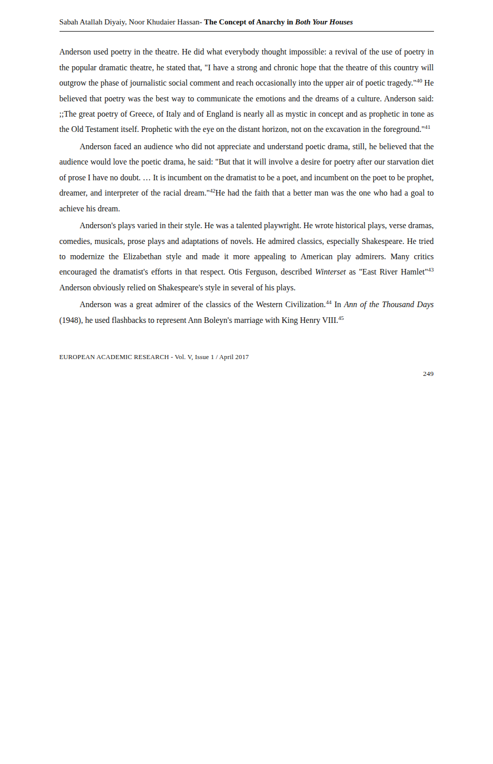Sabah Atallah Diyaiy, Noor Khudaier Hassan- The Concept of Anarchy in Both Your Houses
Anderson used poetry in the theatre. He did what everybody thought impossible: a revival of the use of poetry in the popular dramatic theatre, he stated that, "I have a strong and chronic hope that the theatre of this country will outgrow the phase of journalistic social comment and reach occasionally into the upper air of poetic tragedy."40 He believed that poetry was the best way to communicate the emotions and the dreams of a culture. Anderson said: ;;The great poetry of Greece, of Italy and of England is nearly all as mystic in concept and as prophetic in tone as the Old Testament itself. Prophetic with the eye on the distant horizon, not on the excavation in the foreground."41
Anderson faced an audience who did not appreciate and understand poetic drama, still, he believed that the audience would love the poetic drama, he said: "But that it will involve a desire for poetry after our starvation diet of prose I have no doubt. … It is incumbent on the dramatist to be a poet, and incumbent on the poet to be prophet, dreamer, and interpreter of the racial dream."42He had the faith that a better man was the one who had a goal to achieve his dream.
Anderson's plays varied in their style. He was a talented playwright. He wrote historical plays, verse dramas, comedies, musicals, prose plays and adaptations of novels. He admired classics, especially Shakespeare. He tried to modernize the Elizabethan style and made it more appealing to American play admirers. Many critics encouraged the dramatist's efforts in that respect. Otis Ferguson, described Winterset as "East River Hamlet"43 Anderson obviously relied on Shakespeare's style in several of his plays.
Anderson was a great admirer of the classics of the Western Civilization.44 In Ann of the Thousand Days (1948), he used flashbacks to represent Ann Boleyn's marriage with King Henry VIII.45
EUROPEAN ACADEMIC RESEARCH - Vol. V, Issue 1 / April 2017
249